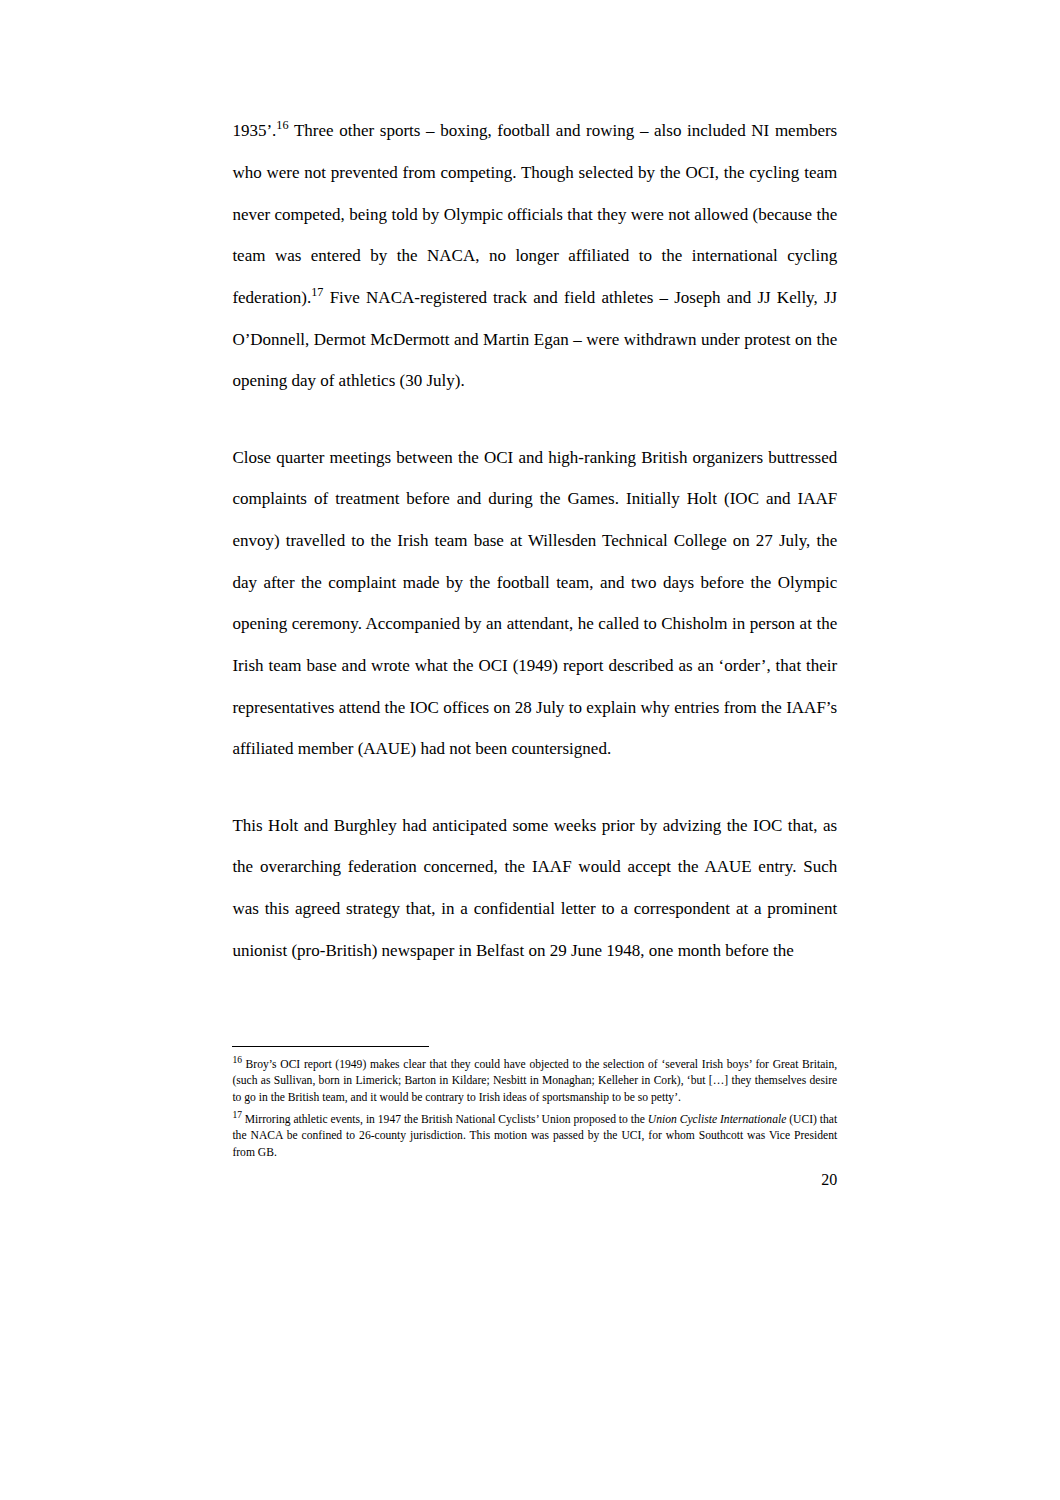1935’.16 Three other sports – boxing, football and rowing – also included NI members who were not prevented from competing. Though selected by the OCI, the cycling team never competed, being told by Olympic officials that they were not allowed (because the team was entered by the NACA, no longer affiliated to the international cycling federation).17 Five NACA-registered track and field athletes – Joseph and JJ Kelly, JJ O’Donnell, Dermot McDermott and Martin Egan – were withdrawn under protest on the opening day of athletics (30 July).
Close quarter meetings between the OCI and high-ranking British organizers buttressed complaints of treatment before and during the Games. Initially Holt (IOC and IAAF envoy) travelled to the Irish team base at Willesden Technical College on 27 July, the day after the complaint made by the football team, and two days before the Olympic opening ceremony. Accompanied by an attendant, he called to Chisholm in person at the Irish team base and wrote what the OCI (1949) report described as an ‘order’, that their representatives attend the IOC offices on 28 July to explain why entries from the IAAF’s affiliated member (AAUE) had not been countersigned.
This Holt and Burghley had anticipated some weeks prior by advizing the IOC that, as the overarching federation concerned, the IAAF would accept the AAUE entry. Such was this agreed strategy that, in a confidential letter to a correspondent at a prominent unionist (pro-British) newspaper in Belfast on 29 June 1948, one month before the
16 Broy’s OCI report (1949) makes clear that they could have objected to the selection of ‘several Irish boys’ for Great Britain, (such as Sullivan, born in Limerick; Barton in Kildare; Nesbitt in Monaghan; Kelleher in Cork), ‘but […] they themselves desire to go in the British team, and it would be contrary to Irish ideas of sportsmanship to be so petty’.
17 Mirroring athletic events, in 1947 the British National Cyclists’ Union proposed to the Union Cycliste Internationale (UCI) that the NACA be confined to 26-county jurisdiction. This motion was passed by the UCI, for whom Southcott was Vice President from GB.
20